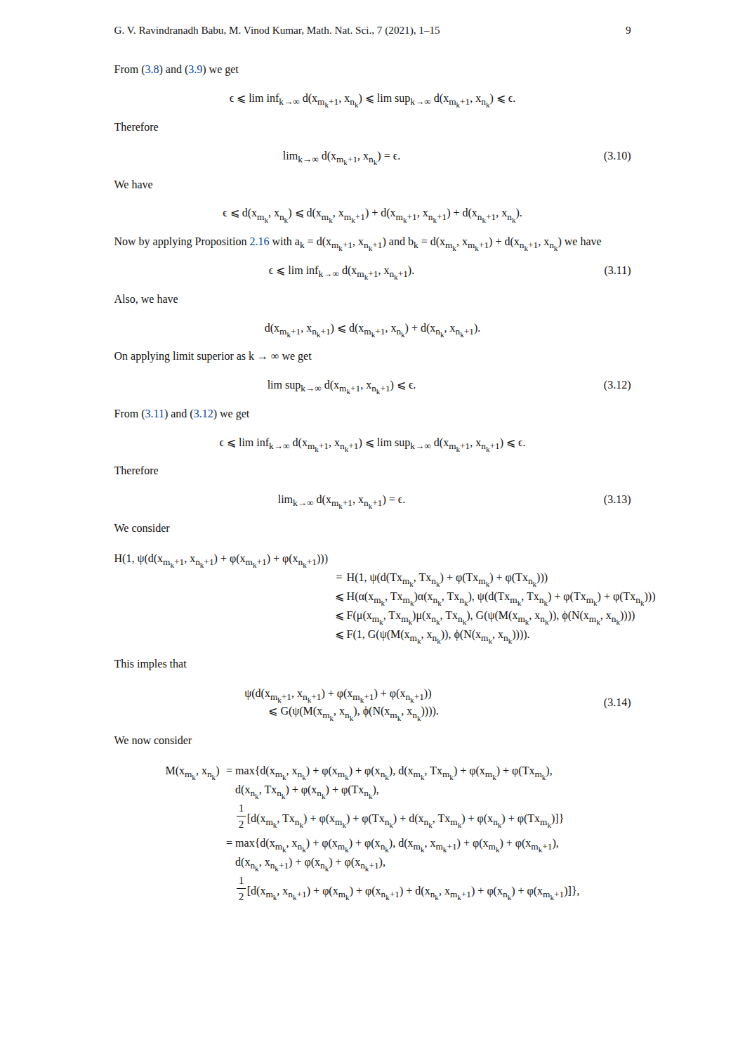G. V. Ravindranadh Babu, M. Vinod Kumar, Math. Nat. Sci., 7 (2021), 1–15 9
From (3.8) and (3.9) we get
ϵ ⩽ lim infk→∞ d(xmk+1, xnk) ⩽ lim supk→∞ d(xmk+1, xnk) ⩽ ϵ.
Therefore
limk→∞ d(xmk+1, xnk) = ϵ.
(3.10)
We have
ϵ ⩽ d(xmk, xnk) ⩽ d(xmk, xmk+1) + d(xmk+1, xnk+1) + d(xnk+1, xnk).
Now by applying Proposition 2.16 with ak = d(xmk+1, xnk+1) and bk = d(xmk, xmk+1) + d(xnk+1, xnk) we have
ϵ ⩽ lim infk→∞ d(xmk+1, xnk+1).
(3.11)
Also, we have
d(xmk+1, xnk+1) ⩽ d(xmk+1, xnk) + d(xnk, xnk+1).
On applying limit superior as k → ∞ we get
lim supk→∞ d(xmk+1, xnk+1) ⩽ ϵ.
(3.12)
From (3.11) and (3.12) we get
ϵ ⩽ lim infk→∞ d(xmk+1, xnk+1) ⩽ lim supk→∞ d(xmk+1, xnk+1) ⩽ ϵ.
Therefore
limk→∞ d(xmk+1, xnk+1) = ϵ.
(3.13)
We consider
| H(1, ψ(d(x m k +1 , x n k +1 ) + φ(x m k +1 ) + φ(x n k +1 ))) | | |
| | = | H(1, ψ(d(Tx m k , Tx n k ) + φ(Tx m k ) + φ(Tx n k ))) |
| | ⩽ | H(α(x m k , Tx m k )α(x n k , Tx n k ), ψ(d(Tx m k , Tx n k ) + φ(Tx m k ) + φ(Tx n k ))) |
| | ⩽ | F(μ(x m k , Tx m k )μ(x n k , Tx n k ), G(ψ(M(x m k , x n k )), ϕ(N(x m k , x n k )))) |
| | ⩽ | F(1, G(ψ(M(x m k , x n k )), ϕ(N(x m k , x n k )))). |
This imples that
| ψ(d(x m k +1 , x n k +1 ) + φ(x m k +1 ) + φ(x n k +1 )) |
| ⩽ G(ψ(M(x m k , x n k ), ϕ(N(x m k , x n k )))). |
(3.14)
We now consider
| M(x m k , x n k ) | = | max{d(x m k , x n k ) + φ(x m k ) + φ(x n k ), d(x m k , Tx m k ) + φ(x m k ) + φ(Tx m k ), |
| | | d(x n k , Tx n k ) + φ(x n k ) + φ(Tx n k ), |
| | | 1 2 [d(x m k , Tx n k ) + φ(x m k ) + φ(Tx n k ) + d(x n k , Tx m k ) + φ(x n k ) + φ(Tx m k )]} |
| | = | max{d(x m k , x n k ) + φ(x m k ) + φ(x n k ), d(x m k , x m k +1 ) + φ(x m k ) + φ(x m k +1 ), |
| | | d(x n k , x n k +1 ) + φ(x n k ) + φ(x n k +1 ), |
| | | 1 2 [d(x m k , x n k +1 ) + φ(x m k ) + φ(x n k +1 ) + d(x n k , x m k +1 ) + φ(x n k ) + φ(x m k +1 )]}, |